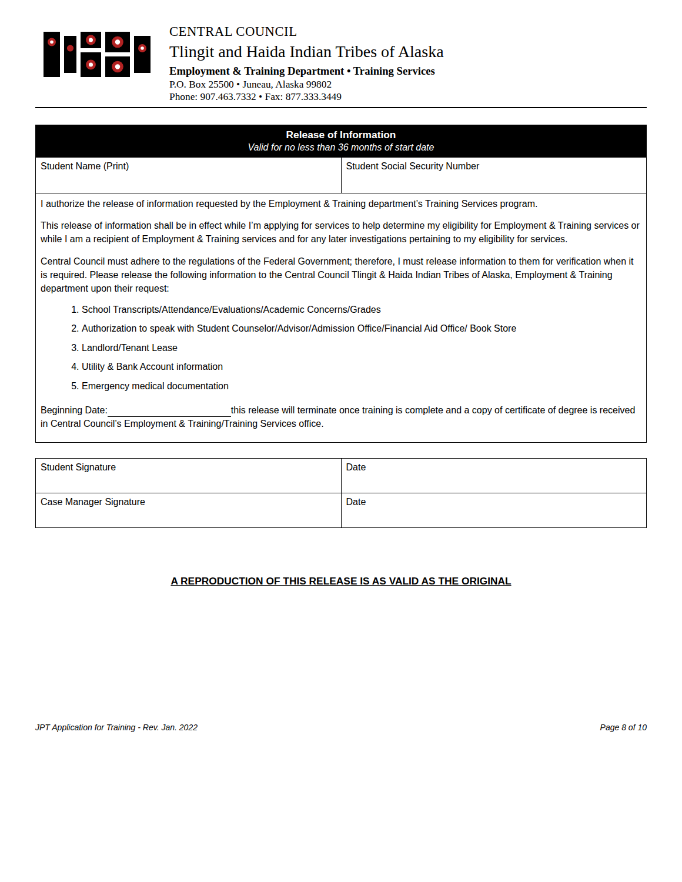CENTRAL COUNCIL
Tlingit and Haida Indian Tribes of Alaska
Employment & Training Department • Training Services
P.O. Box 25500 • Juneau, Alaska 99802
Phone: 907.463.7332 • Fax: 877.333.3449
| Release of Information Valid for no less than 36 months of start date |
| Student Name (Print) | Student Social Security Number |
| I authorize the release of information requested by the Employment & Training department’s Training Services program. This release of information shall be in effect while I’m applying for services to help determine my eligibility for Employment & Training services or while I am a recipient of Employment & Training services and for any later investigations pertaining to my eligibility for services. Central Council must adhere to the regulations of the Federal Government; therefore, I must release information to them for verification when it is required. Please release the following information to the Central Council Tlingit & Haida Indian Tribes of Alaska, Employment & Training department upon their request: School Transcripts/Attendance/Evaluations/Academic Concerns/Grades Authorization to speak with Student Counselor/Advisor/Admission Office/Financial Aid Office/ Book Store Landlord/Tenant Lease Utility & Bank Account information Emergency medical documentation Beginning Date: this release will terminate once training is complete and a copy of certificate of degree is received in Central Council’s Employment & Training/Training Services office. |
| Student Signature | Date |
| Case Manager Signature | Date |
A REPRODUCTION OF THIS RELEASE IS AS VALID AS THE ORIGINAL
JPT Application for Training - Rev. Jan. 2022 Page 8 of 10